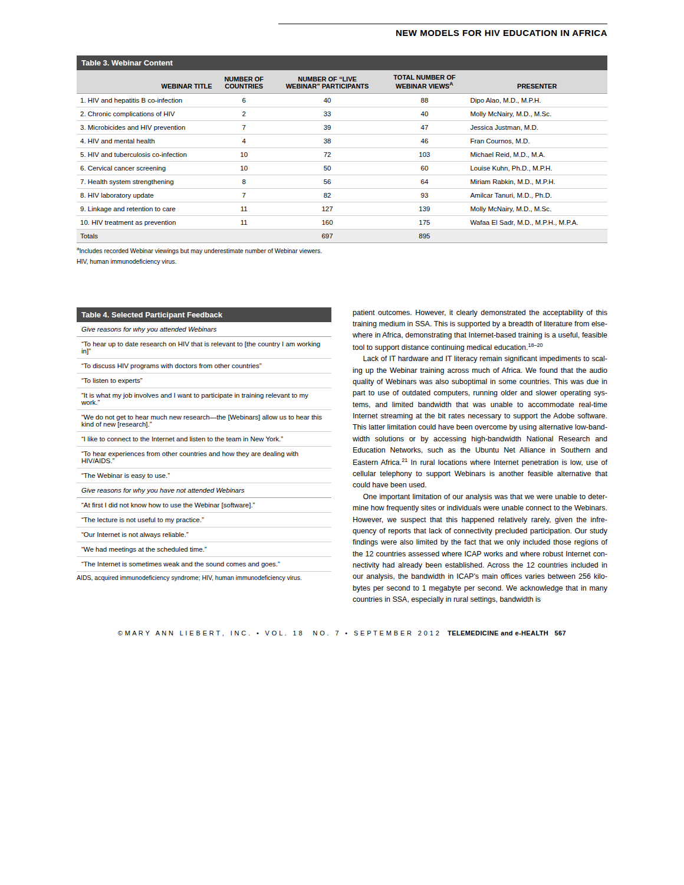NEW MODELS FOR HIV EDUCATION IN AFRICA
Table 3. Webinar Content
| WEBINAR TITLE | NUMBER OF COUNTRIES | NUMBER OF “LIVE WEBINAR” PARTICIPANTS | TOTAL NUMBER OF WEBINAR VIEWS a | PRESENTER |
| --- | --- | --- | --- | --- |
| 1. HIV and hepatitis B co-infection | 6 | 40 | 88 | Dipo Alao, M.D., M.P.H. |
| 2. Chronic complications of HIV | 2 | 33 | 40 | Molly McNairy, M.D., M.Sc. |
| 3. Microbicides and HIV prevention | 7 | 39 | 47 | Jessica Justman, M.D. |
| 4. HIV and mental health | 4 | 38 | 46 | Fran Cournos, M.D. |
| 5. HIV and tuberculosis co-infection | 10 | 72 | 103 | Michael Reid, M.D., M.A. |
| 6. Cervical cancer screening | 10 | 50 | 60 | Louise Kuhn, Ph.D., M.P.H. |
| 7. Health system strengthening | 8 | 56 | 64 | Miriam Rabkin, M.D., M.P.H. |
| 8. HIV laboratory update | 7 | 82 | 93 | Amilcar Tanuri, M.D., Ph.D. |
| 9. Linkage and retention to care | 11 | 127 | 139 | Molly McNairy, M.D., M.Sc. |
| 10. HIV treatment as prevention | 11 | 160 | 175 | Wafaa El Sadr, M.D., M.P.H., M.P.A. |
| Totals | | 697 | 895 | |
aIncludes recorded Webinar viewings but may underestimate number of Webinar viewers.
HIV, human immunodeficiency virus.
Table 4. Selected Participant Feedback
| Give reasons for why you attended Webinars |
| “To hear up to date research on HIV that is relevant to [the country I am working in]” |
| “To discuss HIV programs with doctors from other countries” |
| “To listen to experts” |
| “It is what my job involves and I want to participate in training relevant to my work.” |
| “We do not get to hear much new research—the [Webinars] allow us to hear this kind of new [research].” |
| “I like to connect to the Internet and listen to the team in New York.” |
| “To hear experiences from other countries and how they are dealing with HIV/AIDS.” |
| “The Webinar is easy to use.” |
| Give reasons for why you have not attended Webinars |
| “At first I did not know how to use the Webinar [software].” |
| “The lecture is not useful to my practice.” |
| “Our Internet is not always reliable.” |
| “We had meetings at the scheduled time.” |
| “The Internet is sometimes weak and the sound comes and goes.” |
AIDS, acquired immunodeficiency syndrome; HIV, human immunodeficiency virus.
patient outcomes. However, it clearly demonstrated the acceptability of this training medium in SSA. This is supported by a breadth of literature from elsewhere in Africa, demonstrating that Internet-based training is a useful, feasible tool to support distance continuing medical education.18–20
Lack of IT hardware and IT literacy remain significant impediments to scaling up the Webinar training across much of Africa. We found that the audio quality of Webinars was also suboptimal in some countries. This was due in part to use of outdated computers, running older and slower operating systems, and limited bandwidth that was unable to accommodate real-time Internet streaming at the bit rates necessary to support the Adobe software. This latter limitation could have been overcome by using alternative low-bandwidth solutions or by accessing high-bandwidth National Research and Education Networks, such as the Ubuntu Net Alliance in Southern and Eastern Africa.21 In rural locations where Internet penetration is low, use of cellular telephony to support Webinars is another feasible alternative that could have been used.
One important limitation of our analysis was that we were unable to determine how frequently sites or individuals were unable connect to the Webinars. However, we suspect that this happened relatively rarely, given the infrequency of reports that lack of connectivity precluded participation. Our study findings were also limited by the fact that we only included those regions of the 12 countries assessed where ICAP works and where robust Internet connectivity had already been established. Across the 12 countries included in our analysis, the bandwidth in ICAP's main offices varies between 256 kilobytes per second to 1 megabyte per second. We acknowledge that in many countries in SSA, especially in rural settings, bandwidth is
© M A R Y A N N L I E B E R T , I N C . • V O L . 1 8 N O . 7 • S E P T E M B E R 2 0 1 2 TELEMEDICINE and e-HEALTH 567